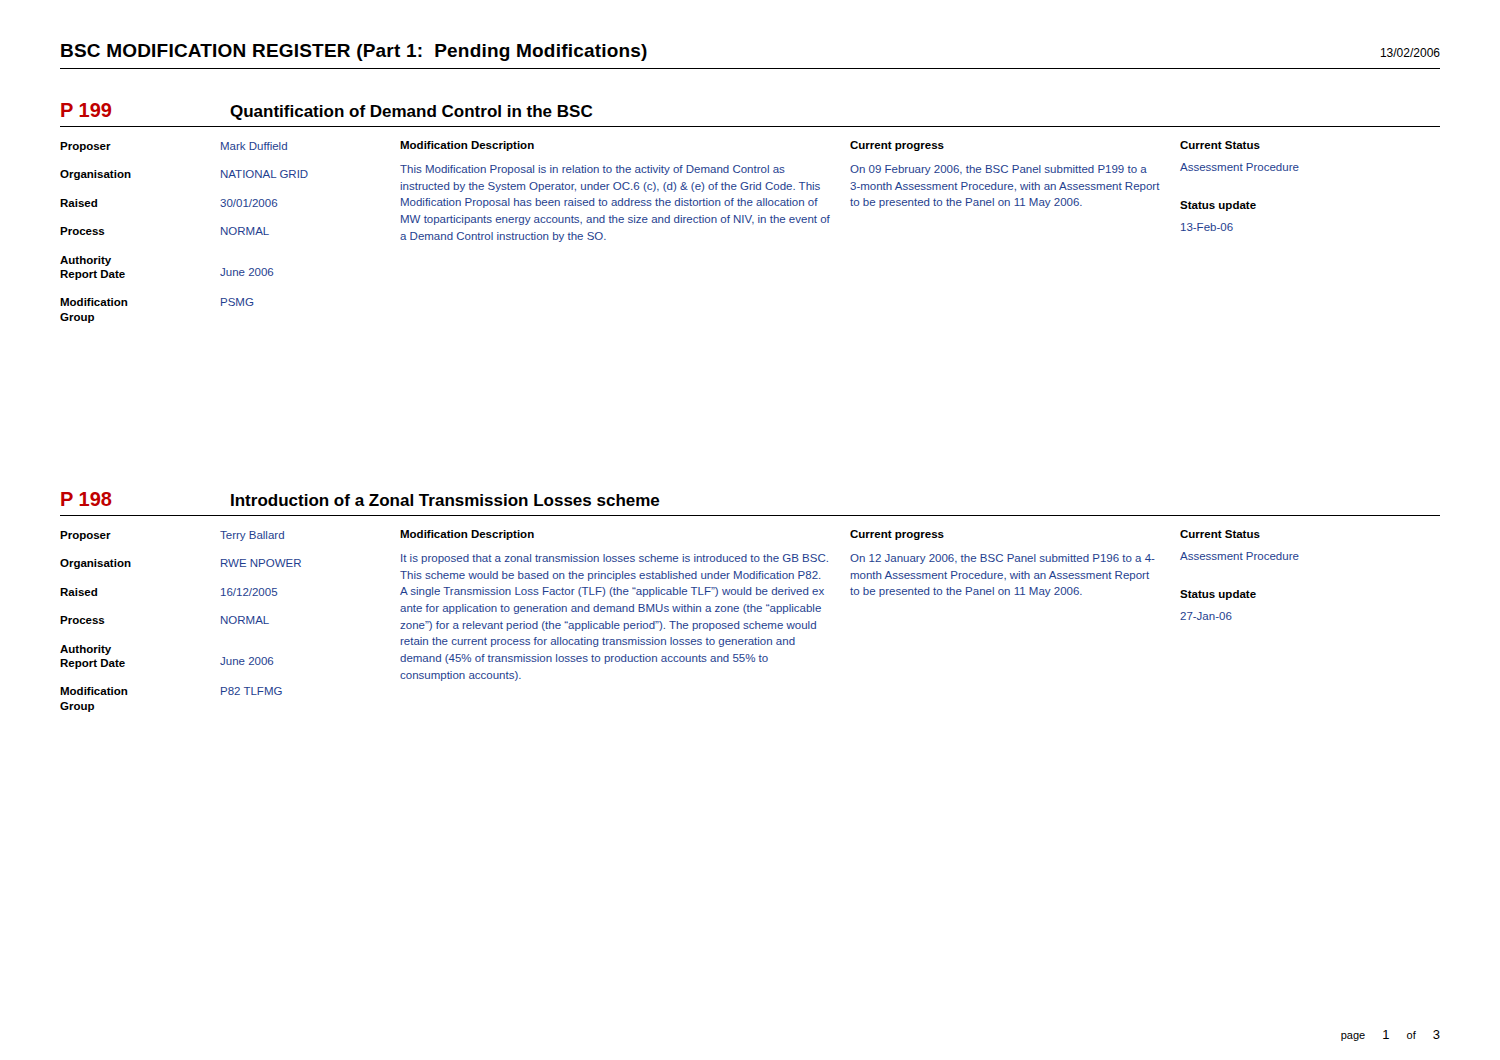BSC MODIFICATION REGISTER (Part 1: Pending Modifications)
13/02/2006
P 199
Quantification of Demand Control in the BSC
Proposer
Mark Duffield
Organisation
NATIONAL GRID
Raised
30/01/2006
Process
NORMAL
Authority
Report Date
June 2006
Modification
Group
PSMG
Modification Description
This Modification Proposal is in relation to the activity of Demand Control as instructed by the System Operator, under OC.6 (c), (d) & (e) of the Grid Code. This Modification Proposal has been raised to address the distortion of the allocation of MW toparticipants energy accounts, and the size and direction of NIV, in the event of a Demand Control instruction by the SO.
Current progress
On 09 February 2006, the BSC Panel submitted P199 to a 3-month Assessment Procedure, with an Assessment Report to be presented to the Panel on 11 May 2006.
Current Status
Assessment Procedure
Status update
13-Feb-06
P 198
Introduction of a Zonal Transmission Losses scheme
Proposer
Terry Ballard
Organisation
RWE NPOWER
Raised
16/12/2005
Process
NORMAL
Authority
Report Date
June 2006
Modification
Group
P82 TLFMG
Modification Description
It is proposed that a zonal transmission losses scheme is introduced to the GB BSC. This scheme would be based on the principles established under Modification P82. A single Transmission Loss Factor (TLF) (the “applicable TLF”) would be derived ex ante for application to generation and demand BMUs within a zone (the “applicable zone”) for a relevant period (the “applicable period”). The proposed scheme would retain the current process for allocating transmission losses to generation and demand (45% of transmission losses to production accounts and 55% to consumption accounts).
Current progress
On 12 January 2006, the BSC Panel submitted P196 to a 4-month Assessment Procedure, with an Assessment Report to be presented to the Panel on 11 May 2006.
Current Status
Assessment Procedure
Status update
27-Jan-06
page 1 of 3